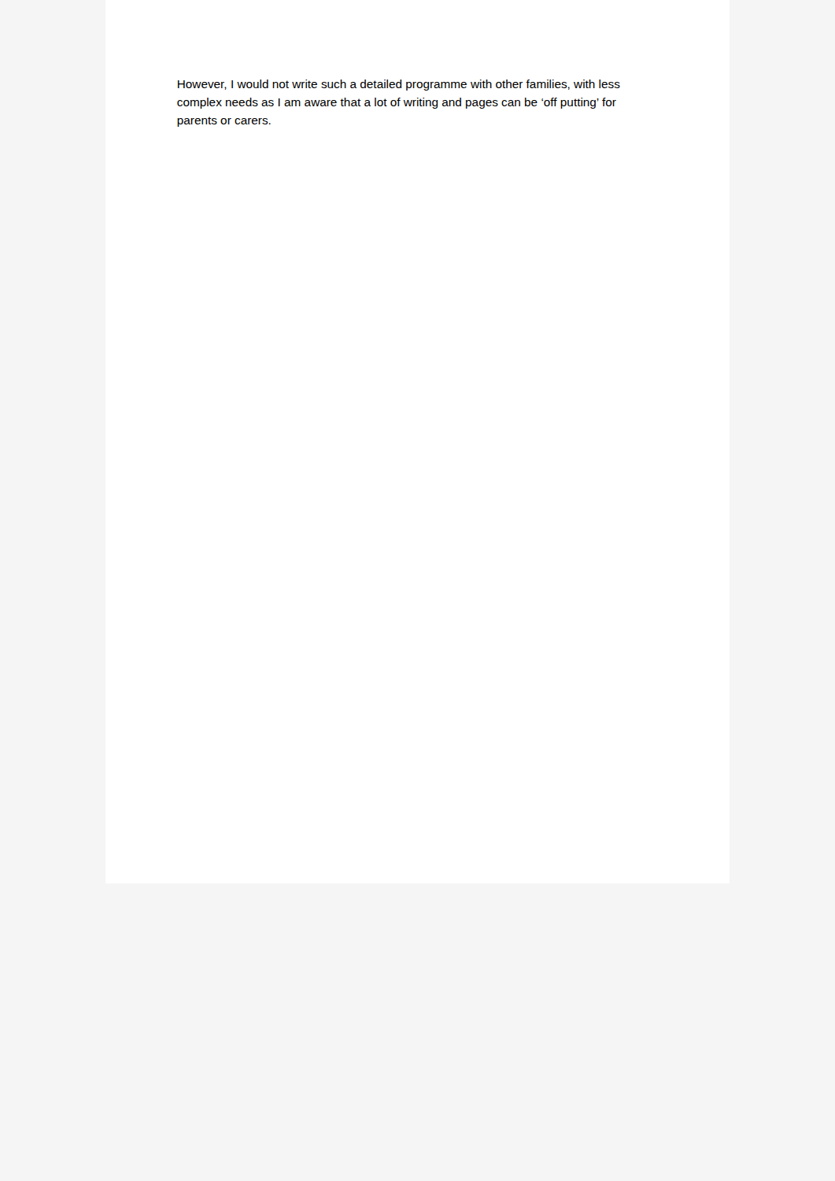However, I would not write such a detailed programme with other families, with less complex needs as I am aware that a lot of writing and pages can be ‘off putting’ for parents or carers.